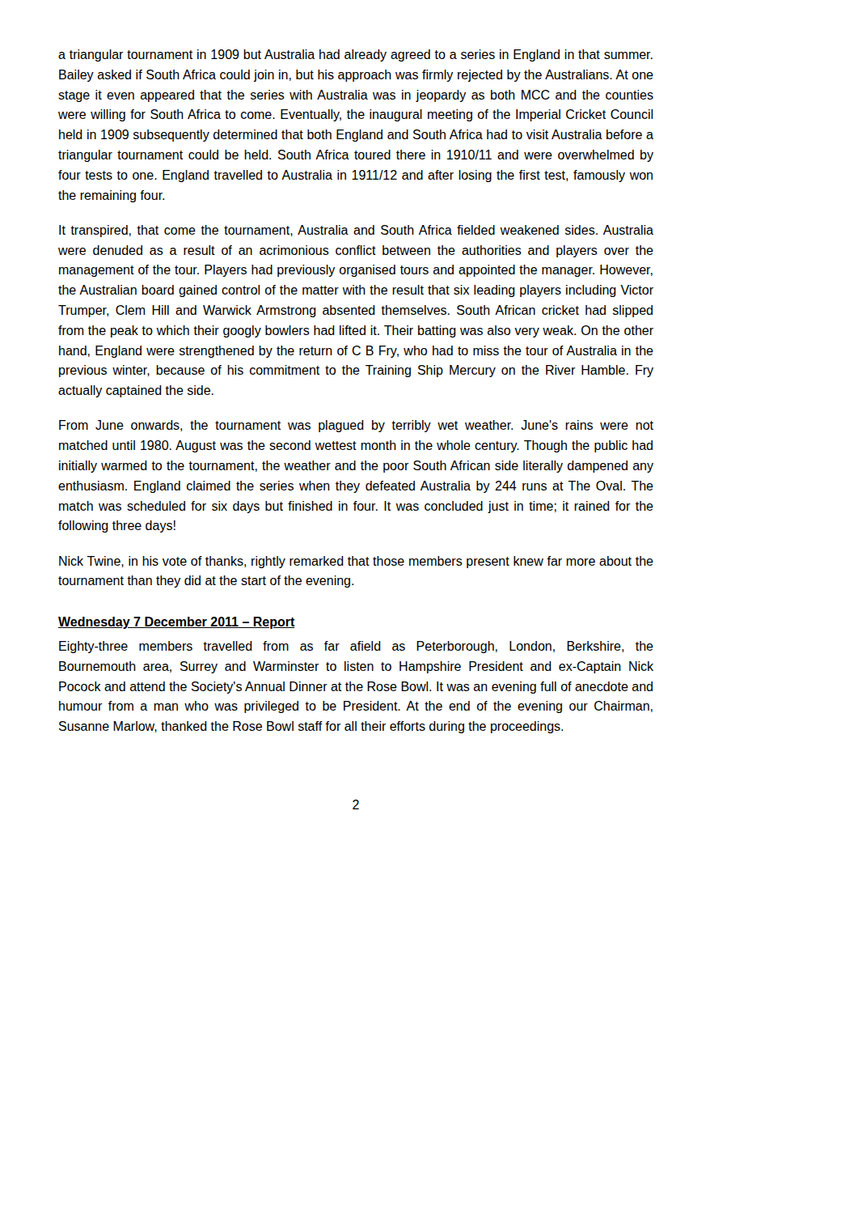a triangular tournament in 1909 but Australia had already agreed to a series in England in that summer. Bailey asked if South Africa could join in, but his approach was firmly rejected by the Australians. At one stage it even appeared that the series with Australia was in jeopardy as both MCC and the counties were willing for South Africa to come. Eventually, the inaugural meeting of the Imperial Cricket Council held in 1909 subsequently determined that both England and South Africa had to visit Australia before a triangular tournament could be held. South Africa toured there in 1910/11 and were overwhelmed by four tests to one. England travelled to Australia in 1911/12 and after losing the first test, famously won the remaining four.
It transpired, that come the tournament, Australia and South Africa fielded weakened sides. Australia were denuded as a result of an acrimonious conflict between the authorities and players over the management of the tour. Players had previously organised tours and appointed the manager. However, the Australian board gained control of the matter with the result that six leading players including Victor Trumper, Clem Hill and Warwick Armstrong absented themselves. South African cricket had slipped from the peak to which their googly bowlers had lifted it. Their batting was also very weak. On the other hand, England were strengthened by the return of C B Fry, who had to miss the tour of Australia in the previous winter, because of his commitment to the Training Ship Mercury on the River Hamble. Fry actually captained the side.
From June onwards, the tournament was plagued by terribly wet weather. June's rains were not matched until 1980. August was the second wettest month in the whole century. Though the public had initially warmed to the tournament, the weather and the poor South African side literally dampened any enthusiasm. England claimed the series when they defeated Australia by 244 runs at The Oval. The match was scheduled for six days but finished in four. It was concluded just in time; it rained for the following three days!
Nick Twine, in his vote of thanks, rightly remarked that those members present knew far more about the tournament than they did at the start of the evening.
Wednesday 7 December 2011 – Report
Eighty-three members travelled from as far afield as Peterborough, London, Berkshire, the Bournemouth area, Surrey and Warminster to listen to Hampshire President and ex-Captain Nick Pocock and attend the Society's Annual Dinner at the Rose Bowl. It was an evening full of anecdote and humour from a man who was privileged to be President. At the end of the evening our Chairman, Susanne Marlow, thanked the Rose Bowl staff for all their efforts during the proceedings.
2